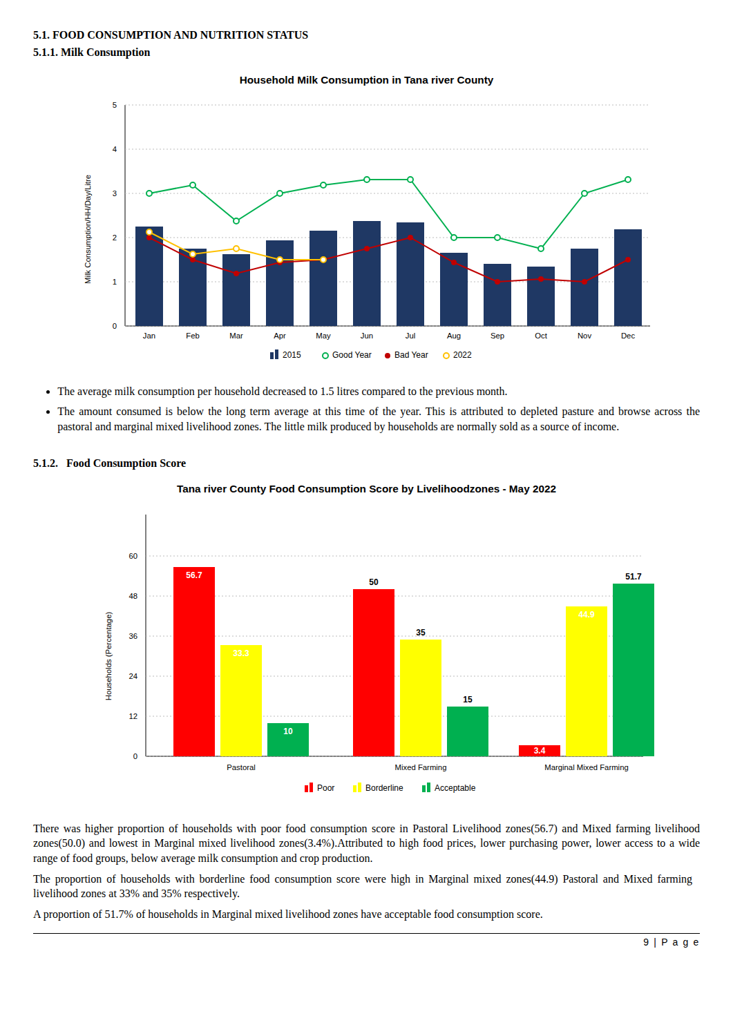5.1. FOOD CONSUMPTION AND NUTRITION STATUS
5.1.1. Milk Consumption
Household Milk Consumption in Tana river County
0 1 2 3 4 5 Milk Consumption/HH/Day/Litre Jan Feb Mar Apr May Jun Jul Aug Sep Oct Nov Dec 2015 Good Year Bad Year 2022
The average milk consumption per household decreased to 1.5 litres compared to the previous month.
The amount consumed is below the long term average at this time of the year. This is attributed to depleted pasture and browse across the pastoral and marginal mixed livelihood zones. The little milk produced by households are normally sold as a source of income.
5.1.2. Food Consumption Score
Tana river County Food Consumption Score by Livelihoodzones - May 2022
0 12 24 36 48 60 Households (Percentage) 56.7 33.3 10 50 35 15 3.4 44.9 51.7 Pastoral Mixed Farming Marginal Mixed Farming Poor Borderline Acceptable
There was higher proportion of households with poor food consumption score in Pastoral Livelihood zones(56.7) and Mixed farming livelihood zones(50.0) and lowest in Marginal mixed livelihood zones(3.4%).Attributed to high food prices, lower purchasing power, lower access to a wide range of food groups, below average milk consumption and crop production.
The proportion of households with borderline food consumption score were high in Marginal mixed zones(44.9) Pastoral and Mixed farming livelihood zones at 33% and 35% respectively.
A proportion of 51.7% of households in Marginal mixed livelihood zones have acceptable food consumption score.
9 | P a g e